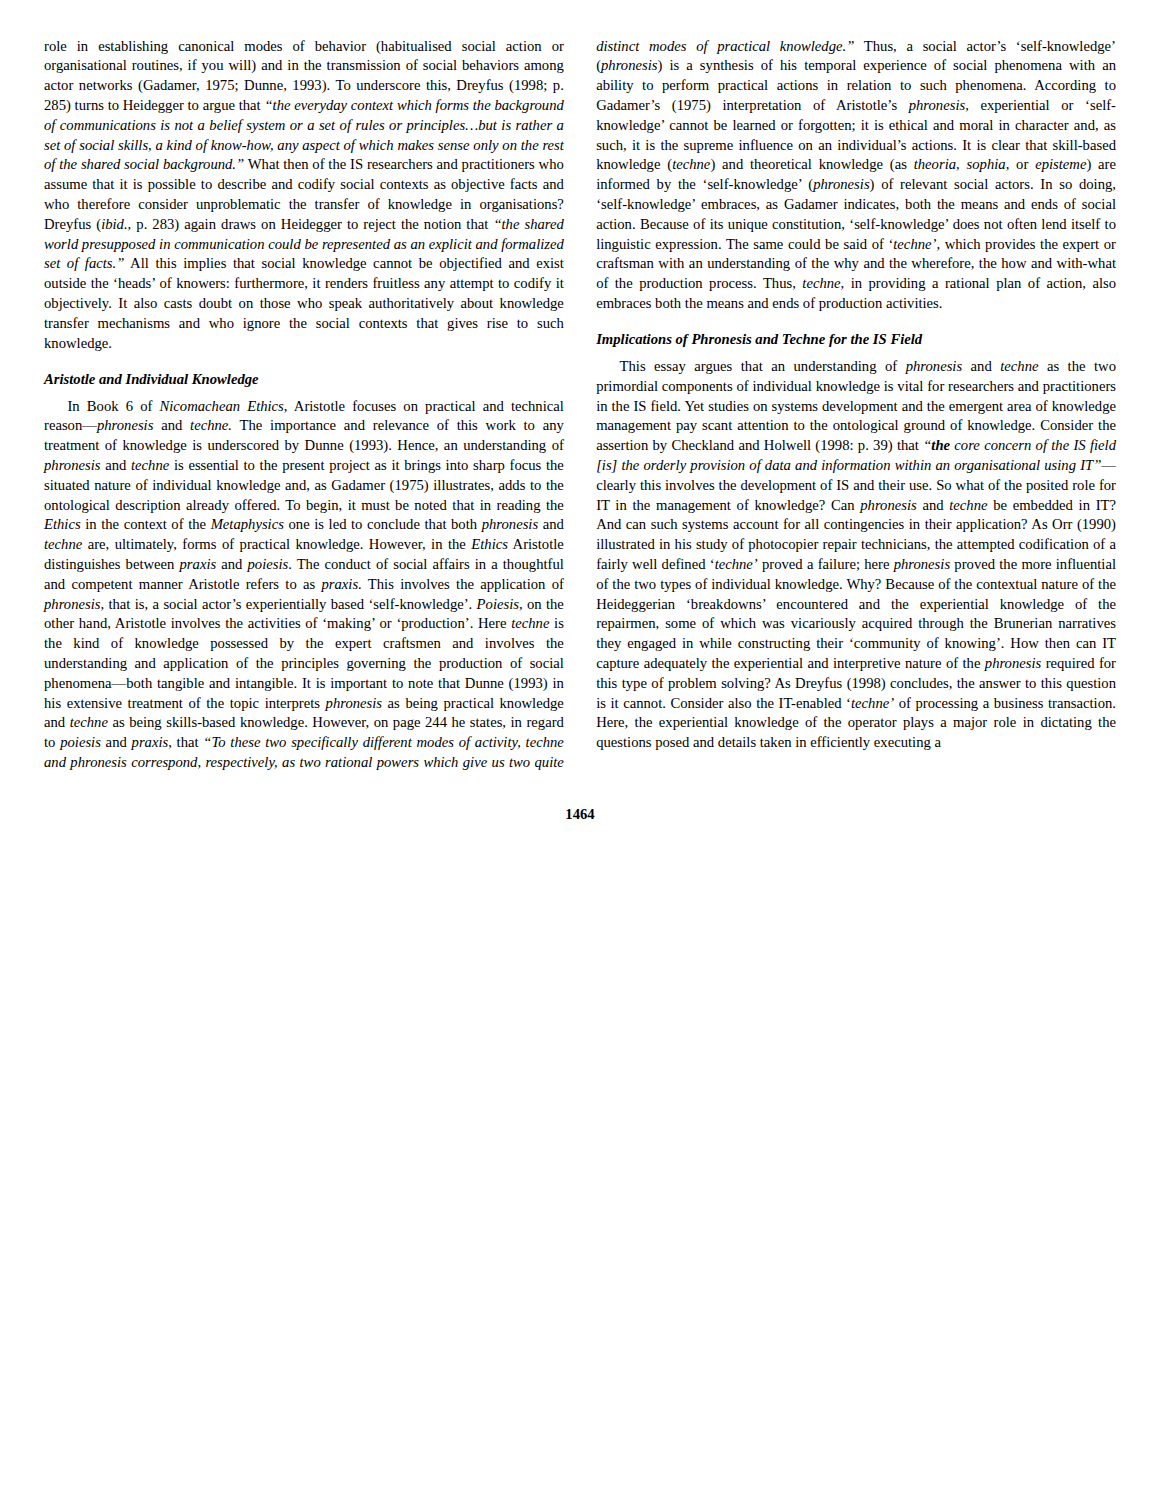role in establishing canonical modes of behavior (habitualised social action or organisational routines, if you will) and in the transmission of social behaviors among actor networks (Gadamer, 1975; Dunne, 1993). To underscore this, Dreyfus (1998; p. 285) turns to Heidegger to argue that “the everyday context which forms the background of communications is not a belief system or a set of rules or principles…but is rather a set of social skills, a kind of know-how, any aspect of which makes sense only on the rest of the shared social background.” What then of the IS researchers and practitioners who assume that it is possible to describe and codify social contexts as objective facts and who therefore consider unproblematic the transfer of knowledge in organisations? Dreyfus (ibid., p. 283) again draws on Heidegger to reject the notion that “the shared world presupposed in communication could be represented as an explicit and formalized set of facts.” All this implies that social knowledge cannot be objectified and exist outside the ‘heads’ of knowers: furthermore, it renders fruitless any attempt to codify it objectively. It also casts doubt on those who speak authoritatively about knowledge transfer mechanisms and who ignore the social contexts that gives rise to such knowledge.
Aristotle and Individual Knowledge
In Book 6 of Nicomachean Ethics, Aristotle focuses on practical and technical reason—phronesis and techne. The importance and relevance of this work to any treatment of knowledge is underscored by Dunne (1993). Hence, an understanding of phronesis and techne is essential to the present project as it brings into sharp focus the situated nature of individual knowledge and, as Gadamer (1975) illustrates, adds to the ontological description already offered. To begin, it must be noted that in reading the Ethics in the context of the Metaphysics one is led to conclude that both phronesis and techne are, ultimately, forms of practical knowledge. However, in the Ethics Aristotle distinguishes between praxis and poiesis. The conduct of social affairs in a thoughtful and competent manner Aristotle refers to as praxis. This involves the application of phronesis, that is, a social actor’s experientially based ‘self-knowledge’. Poiesis, on the other hand, Aristotle involves the activities of ‘making’ or ‘production’. Here techne is the kind of knowledge possessed by the expert craftsmen and involves the understanding and application of the principles governing the production of social phenomena—both tangible and intangible. It is important to note that Dunne (1993) in his extensive treatment of the topic interprets phronesis as being practical knowledge and techne as being skills-based knowledge. However, on page 244 he states, in regard to poiesis and praxis, that “To these two specifically different modes of activity, techne and phronesis correspond, respectively, as two rational powers which give us two quite distinct modes of practical knowledge.” Thus, a social actor’s ‘self-knowledge’ (phronesis) is a synthesis of his temporal experience of social phenomena with an ability to perform practical actions in relation to such phenomena. According to Gadamer’s (1975) interpretation of Aristotle’s phronesis, experiential or ‘self-knowledge’ cannot be learned or forgotten; it is ethical and moral in character and, as such, it is the supreme influence on an individual’s actions. It is clear that skill-based knowledge (techne) and theoretical knowledge (as theoria, sophia, or episteme) are informed by the ‘self-knowledge’ (phronesis) of relevant social actors. In so doing, ‘self-knowledge’ embraces, as Gadamer indicates, both the means and ends of social action. Because of its unique constitution, ‘self-knowledge’ does not often lend itself to linguistic expression. The same could be said of ‘techne’, which provides the expert or craftsman with an understanding of the why and the wherefore, the how and with-what of the production process. Thus, techne, in providing a rational plan of action, also embraces both the means and ends of production activities.
Implications of Phronesis and Techne for the IS Field
This essay argues that an understanding of phronesis and techne as the two primordial components of individual knowledge is vital for researchers and practitioners in the IS field. Yet studies on systems development and the emergent area of knowledge management pay scant attention to the ontological ground of knowledge. Consider the assertion by Checkland and Holwell (1998: p. 39) that “the core concern of the IS field [is] the orderly provision of data and information within an organisational using IT”—clearly this involves the development of IS and their use. So what of the posited role for IT in the management of knowledge? Can phronesis and techne be embedded in IT? And can such systems account for all contingencies in their application? As Orr (1990) illustrated in his study of photocopier repair technicians, the attempted codification of a fairly well defined ‘techne’ proved a failure; here phronesis proved the more influential of the two types of individual knowledge. Why? Because of the contextual nature of the Heideggerian ‘breakdowns’ encountered and the experiential knowledge of the repairmen, some of which was vicariously acquired through the Brunerian narratives they engaged in while constructing their ‘community of knowing’. How then can IT capture adequately the experiential and interpretive nature of the phronesis required for this type of problem solving? As Dreyfus (1998) concludes, the answer to this question is it cannot. Consider also the IT-enabled ‘techne’ of processing a business transaction. Here, the experiential knowledge of the operator plays a major role in dictating the questions posed and details taken in efficiently executing a
1464